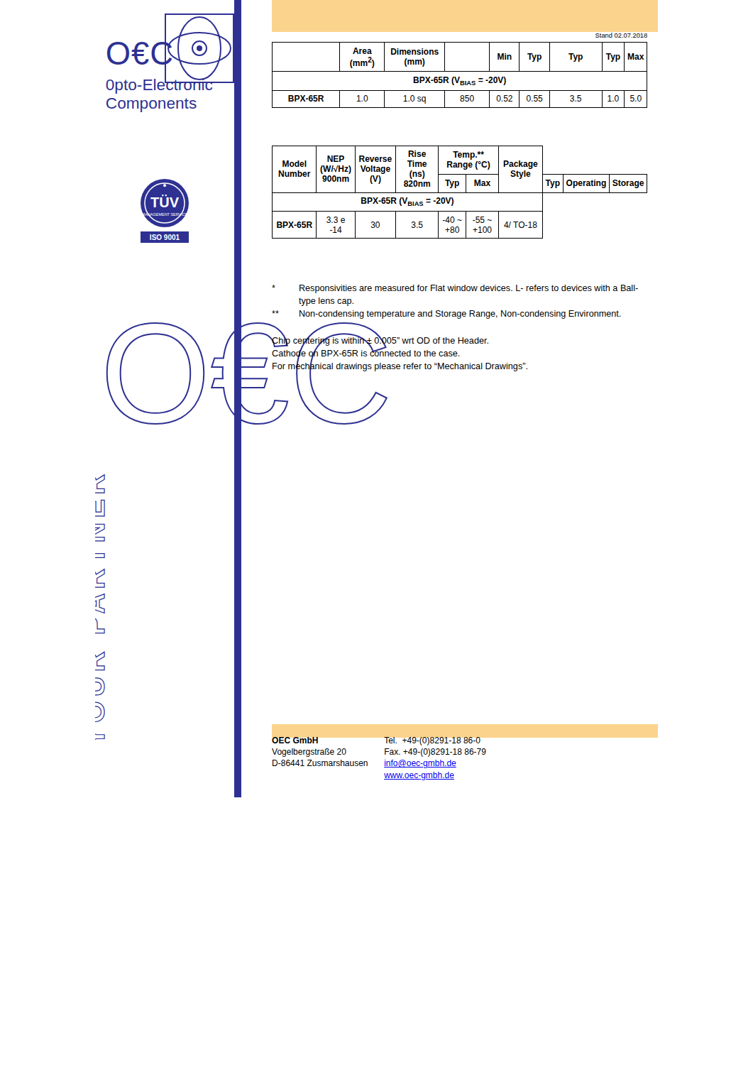O€C
0pto-Electronic
Components
● TÜV MANAGEMENT SERVICE ISO 9001
O€C
YOUR PARTNER
Stand 02.07.2018
| | Area (mm 2 ) | Dimensions (mm) | | Min | Typ | Typ | Typ | Max |
| --- | --- | --- | --- | --- | --- | --- | --- | --- |
| BPX-65R (V BIAS = -20V) |
| BPX-65R | 1.0 | 1.0 sq | 850 | 0.52 | 0.55 | 3.5 | 1.0 | 5.0 |
| Model Number | NEP (W/√Hz) 900nm | Reverse Voltage (V) | Rise Time (ns) 820nm | Temp.** Range (°C) | Package Style |
| --- | --- | --- | --- | --- | --- |
| Typ | Max | Typ | Operating | Storage |
| BPX-65R (V BIAS = -20V) |
| BPX-65R | 3.3 e -14 | 30 | 3.5 | -40 ~ +80 | -55 ~ +100 | 4/ TO-18 |
*
Responsivities are measured for Flat window devices. L- refers to devices with a Ball-type lens cap.
**
Non-condensing temperature and Storage Range, Non-condensing Environment.
Chip centering is within ± 0.005” wrt OD of the Header.
Cathode on BPX-65R is connected to the case.
For mechanical drawings please refer to “Mechanical Drawings”.
| OEC GmbH | Tel. +49-(0)8291-18 86-0 |
| Vogelbergstraße 20 | Fax. +49-(0)8291-18 86-79 |
| D-86441 Zusmarshausen | info@oec-gmbh.de |
| | www.oec-gmbh.de |